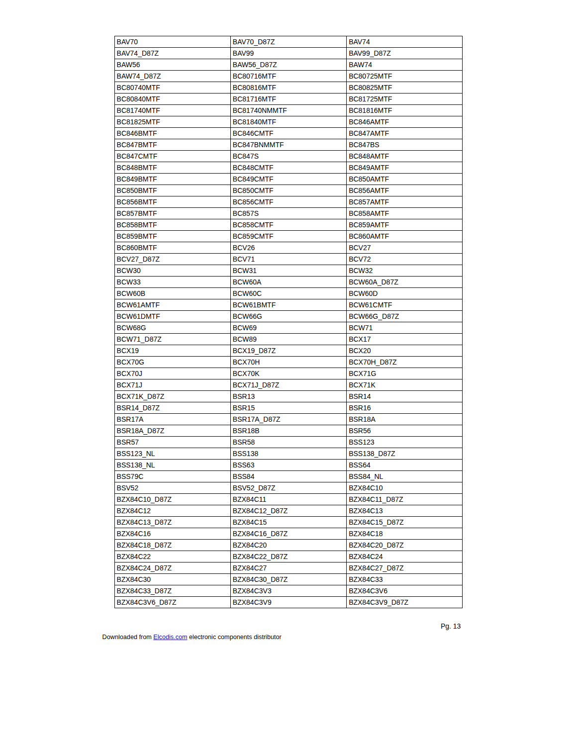| BAV70 | BAV70_D87Z | BAV74 |
| BAV74_D87Z | BAV99 | BAV99_D87Z |
| BAW56 | BAW56_D87Z | BAW74 |
| BAW74_D87Z | BC80716MTF | BC80725MTF |
| BC80740MTF | BC80816MTF | BC80825MTF |
| BC80840MTF | BC81716MTF | BC81725MTF |
| BC81740MTF | BC81740NMMTF | BC81816MTF |
| BC81825MTF | BC81840MTF | BC846AMTF |
| BC846BMTF | BC846CMTF | BC847AMTF |
| BC847BMTF | BC847BNMMTF | BC847BS |
| BC847CMTF | BC847S | BC848AMTF |
| BC848BMTF | BC848CMTF | BC849AMTF |
| BC849BMTF | BC849CMTF | BC850AMTF |
| BC850BMTF | BC850CMTF | BC856AMTF |
| BC856BMTF | BC856CMTF | BC857AMTF |
| BC857BMTF | BC857S | BC858AMTF |
| BC858BMTF | BC858CMTF | BC859AMTF |
| BC859BMTF | BC859CMTF | BC860AMTF |
| BC860BMTF | BCV26 | BCV27 |
| BCV27_D87Z | BCV71 | BCV72 |
| BCW30 | BCW31 | BCW32 |
| BCW33 | BCW60A | BCW60A_D87Z |
| BCW60B | BCW60C | BCW60D |
| BCW61AMTF | BCW61BMTF | BCW61CMTF |
| BCW61DMTF | BCW66G | BCW66G_D87Z |
| BCW68G | BCW69 | BCW71 |
| BCW71_D87Z | BCW89 | BCX17 |
| BCX19 | BCX19_D87Z | BCX20 |
| BCX70G | BCX70H | BCX70H_D87Z |
| BCX70J | BCX70K | BCX71G |
| BCX71J | BCX71J_D87Z | BCX71K |
| BCX71K_D87Z | BSR13 | BSR14 |
| BSR14_D87Z | BSR15 | BSR16 |
| BSR17A | BSR17A_D87Z | BSR18A |
| BSR18A_D87Z | BSR18B | BSR56 |
| BSR57 | BSR58 | BSS123 |
| BSS123_NL | BSS138 | BSS138_D87Z |
| BSS138_NL | BSS63 | BSS64 |
| BSS79C | BSS84 | BSS84_NL |
| BSV52 | BSV52_D87Z | BZX84C10 |
| BZX84C10_D87Z | BZX84C11 | BZX84C11_D87Z |
| BZX84C12 | BZX84C12_D87Z | BZX84C13 |
| BZX84C13_D87Z | BZX84C15 | BZX84C15_D87Z |
| BZX84C16 | BZX84C16_D87Z | BZX84C18 |
| BZX84C18_D87Z | BZX84C20 | BZX84C20_D87Z |
| BZX84C22 | BZX84C22_D87Z | BZX84C24 |
| BZX84C24_D87Z | BZX84C27 | BZX84C27_D87Z |
| BZX84C30 | BZX84C30_D87Z | BZX84C33 |
| BZX84C33_D87Z | BZX84C3V3 | BZX84C3V6 |
| BZX84C3V6_D87Z | BZX84C3V9 | BZX84C3V9_D87Z |
Pg. 13
Downloaded from Elcodis.com electronic components distributor